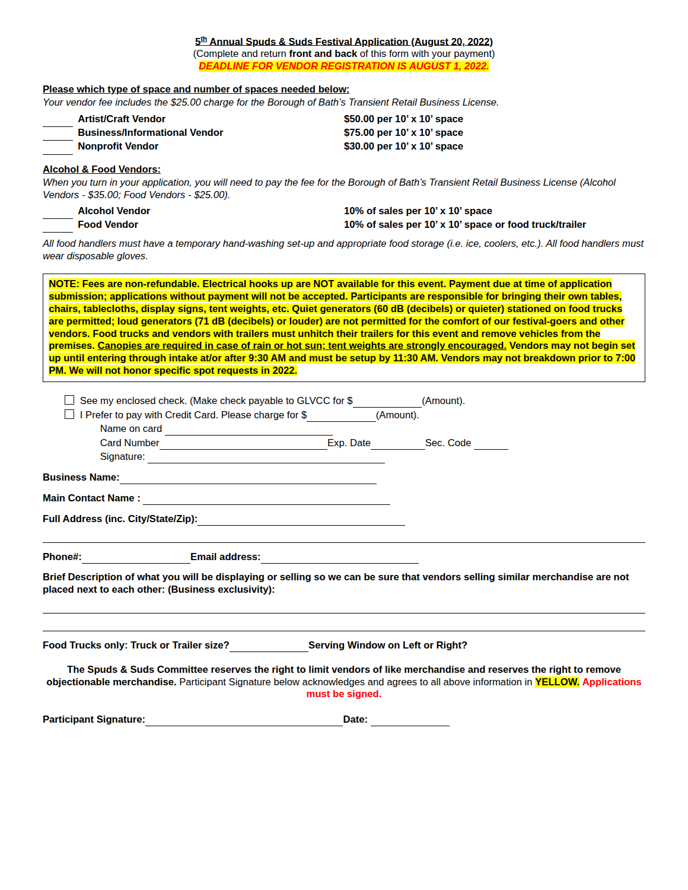5th Annual Spuds & Suds Festival Application (August 20, 2022)
(Complete and return front and back of this form with your payment)
DEADLINE FOR VENDOR REGISTRATION IS AUGUST 1, 2022.
Please which type of space and number of spaces needed below:
Your vendor fee includes the $25.00 charge for the Borough of Bath’s Transient Retail Business License.
| | Artist/Craft Vendor | $50.00 per 10’ x 10’ space |
| | Business/Informational Vendor | $75.00 per 10’ x 10’ space |
| | Nonprofit Vendor | $30.00 per 10’ x 10’ space |
Alcohol & Food Vendors:
When you turn in your application, you will need to pay the fee for the Borough of Bath’s Transient Retail Business License (Alcohol Vendors - $35.00; Food Vendors - $25.00).
| | Alcohol Vendor | 10% of sales per 10’ x 10’ space |
| | Food Vendor | 10% of sales per 10’ x 10’ space or food truck/trailer |
All food handlers must have a temporary hand-washing set-up and appropriate food storage (i.e. ice, coolers, etc.). All food handlers must wear disposable gloves.
NOTE: Fees are non-refundable. Electrical hooks up are NOT available for this event. Payment due at time of application submission; applications without payment will not be accepted. Participants are responsible for bringing their own tables, chairs, tablecloths, display signs, tent weights, etc. Quiet generators (60 dB (decibels) or quieter) stationed on food trucks are permitted; loud generators (71 dB (decibels) or louder) are not permitted for the comfort of our festival-goers and other vendors. Food trucks and vendors with trailers must unhitch their trailers for this event and remove vehicles from the premises. Canopies are required in case of rain or hot sun; tent weights are strongly encouraged. Vendors may not begin set up until entering through intake at/or after 9:30 AM and must be setup by 11:30 AM. Vendors may not breakdown prior to 7:00 PM. We will not honor specific spot requests in 2022.
See my enclosed check. (Make check payable to GLVCC for $ (Amount).
I Prefer to pay with Credit Card. Please charge for $ (Amount).
Name on card
Card Number Exp. Date Sec. Code
Signature:
Business Name:
Main Contact Name :
Full Address (inc. City/State/Zip):
Phone#: Email address:
Brief Description of what you will be displaying or selling so we can be sure that vendors selling similar merchandise are not placed next to each other: (Business exclusivity):
Food Trucks only: Truck or Trailer size? Serving Window on Left or Right?
The Spuds & Suds Committee reserves the right to limit vendors of like merchandise and reserves the right to remove objectionable merchandise. Participant Signature below acknowledges and agrees to all above information in YELLOW. Applications must be signed.
Participant Signature: Date: